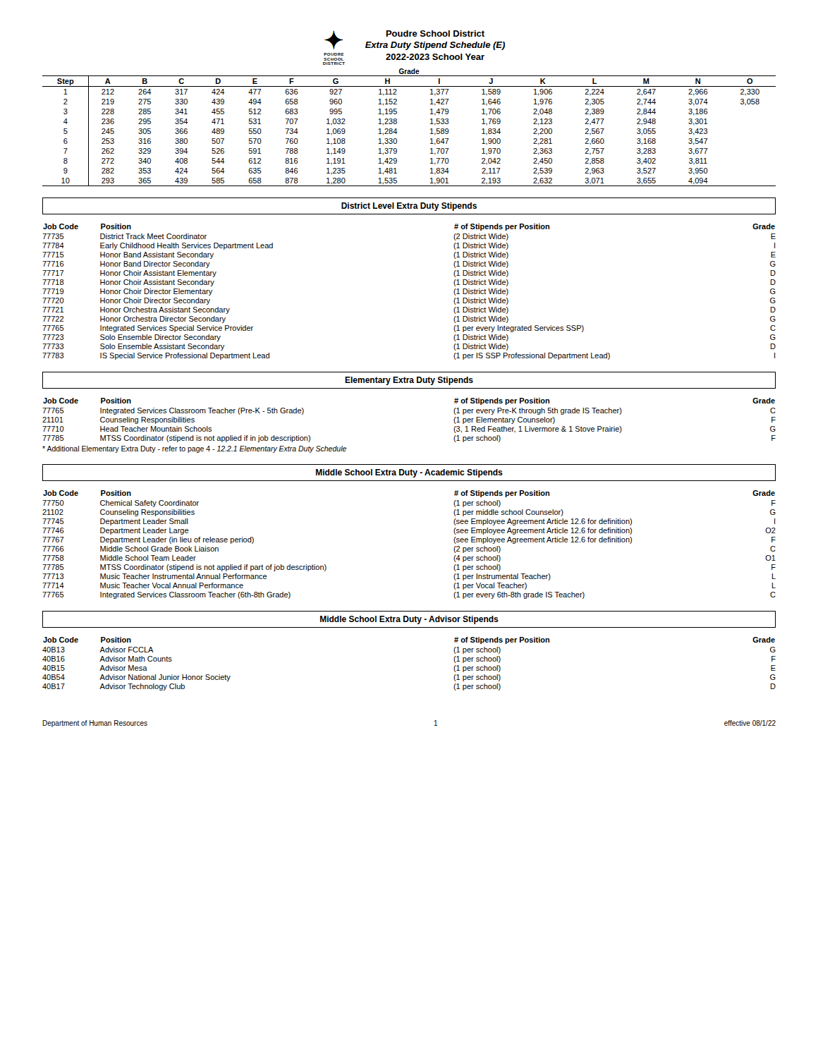✦ POUDRE
SCHOOL
DISTRICT
Poudre School District
Extra Duty Stipend Schedule (E)
2022-2023 School Year
Grade
| Step | A | B | C | D | E | F | G | H | I | J | K | L | M | N | O |
| --- | --- | --- | --- | --- | --- | --- | --- | --- | --- | --- | --- | --- | --- | --- | --- |
| 1 | 212 | 264 | 317 | 424 | 477 | 636 | 927 | 1,112 | 1,377 | 1,589 | 1,906 | 2,224 | 2,647 | 2,966 | 2,330 |
| 2 | 219 | 275 | 330 | 439 | 494 | 658 | 960 | 1,152 | 1,427 | 1,646 | 1,976 | 2,305 | 2,744 | 3,074 | 3,058 |
| 3 | 228 | 285 | 341 | 455 | 512 | 683 | 995 | 1,195 | 1,479 | 1,706 | 2,048 | 2,389 | 2,844 | 3,186 | |
| 4 | 236 | 295 | 354 | 471 | 531 | 707 | 1,032 | 1,238 | 1,533 | 1,769 | 2,123 | 2,477 | 2,948 | 3,301 | |
| 5 | 245 | 305 | 366 | 489 | 550 | 734 | 1,069 | 1,284 | 1,589 | 1,834 | 2,200 | 2,567 | 3,055 | 3,423 | |
| 6 | 253 | 316 | 380 | 507 | 570 | 760 | 1,108 | 1,330 | 1,647 | 1,900 | 2,281 | 2,660 | 3,168 | 3,547 | |
| 7 | 262 | 329 | 394 | 526 | 591 | 788 | 1,149 | 1,379 | 1,707 | 1,970 | 2,363 | 2,757 | 3,283 | 3,677 | |
| 8 | 272 | 340 | 408 | 544 | 612 | 816 | 1,191 | 1,429 | 1,770 | 2,042 | 2,450 | 2,858 | 3,402 | 3,811 | |
| 9 | 282 | 353 | 424 | 564 | 635 | 846 | 1,235 | 1,481 | 1,834 | 2,117 | 2,539 | 2,963 | 3,527 | 3,950 | |
| 10 | 293 | 365 | 439 | 585 | 658 | 878 | 1,280 | 1,535 | 1,901 | 2,193 | 2,632 | 3,071 | 3,655 | 4,094 | |
District Level Extra Duty Stipends
| Job Code | Position | # of Stipends per Position | Grade |
| --- | --- | --- | --- |
| 77735 | District Track Meet Coordinator | (2 District Wide) | E |
| 77784 | Early Childhood Health Services Department Lead | (1 District Wide) | I |
| 77715 | Honor Band Assistant Secondary | (1 District Wide) | E |
| 77716 | Honor Band Director Secondary | (1 District Wide) | G |
| 77717 | Honor Choir Assistant Elementary | (1 District Wide) | D |
| 77718 | Honor Choir Assistant Secondary | (1 District Wide) | D |
| 77719 | Honor Choir Director Elementary | (1 District Wide) | G |
| 77720 | Honor Choir Director Secondary | (1 District Wide) | G |
| 77721 | Honor Orchestra Assistant Secondary | (1 District Wide) | D |
| 77722 | Honor Orchestra Director Secondary | (1 District Wide) | G |
| 77765 | Integrated Services Special Service Provider | (1 per every Integrated Services SSP) | C |
| 77723 | Solo Ensemble Director Secondary | (1 District Wide) | G |
| 77733 | Solo Ensemble Assistant Secondary | (1 District Wide) | D |
| 77783 | IS Special Service Professional Department Lead | (1 per IS SSP Professional Department Lead) | I |
Elementary Extra Duty Stipends
| Job Code | Position | # of Stipends per Position | Grade |
| --- | --- | --- | --- |
| 77765 | Integrated Services Classroom Teacher (Pre-K - 5th Grade) | (1 per every Pre-K through 5th grade IS Teacher) | C |
| 21101 | Counseling Responsibilities | (1 per Elementary Counselor) | F |
| 77710 | Head Teacher Mountain Schools | (3, 1 Red Feather, 1 Livermore & 1 Stove Prairie) | G |
| 77785 | MTSS Coordinator (stipend is not applied if in job description) | (1 per school) | F |
* Additional Elementary Extra Duty - refer to page 4 - 12.2.1 Elementary Extra Duty Schedule
Middle School Extra Duty - Academic Stipends
| Job Code | Position | # of Stipends per Position | Grade |
| --- | --- | --- | --- |
| 77750 | Chemical Safety Coordinator | (1 per school) | F |
| 21102 | Counseling Responsibilities | (1 per middle school Counselor) | G |
| 77745 | Department Leader Small | (see Employee Agreement Article 12.6 for definition) | I |
| 77746 | Department Leader Large | (see Employee Agreement Article 12.6 for definition) | O2 |
| 77767 | Department Leader (in lieu of release period) | (see Employee Agreement Article 12.6 for definition) | F |
| 77766 | Middle School Grade Book Liaison | (2 per school) | C |
| 77758 | Middle School Team Leader | (4 per school) | O1 |
| 77785 | MTSS Coordinator (stipend is not applied if part of job description) | (1 per school) | F |
| 77713 | Music Teacher Instrumental Annual Performance | (1 per Instrumental Teacher) | L |
| 77714 | Music Teacher Vocal Annual Performance | (1 per Vocal Teacher) | L |
| 77765 | Integrated Services Classroom Teacher (6th-8th Grade) | (1 per every 6th-8th grade IS Teacher) | C |
Middle School Extra Duty - Advisor Stipends
| Job Code | Position | # of Stipends per Position | Grade |
| --- | --- | --- | --- |
| 40B13 | Advisor FCCLA | (1 per school) | G |
| 40B16 | Advisor Math Counts | (1 per school) | F |
| 40B15 | Advisor Mesa | (1 per school) | E |
| 40B54 | Advisor National Junior Honor Society | (1 per school) | G |
| 40B17 | Advisor Technology Club | (1 per school) | D |
Department of Human Resources
1
effective 08/1/22